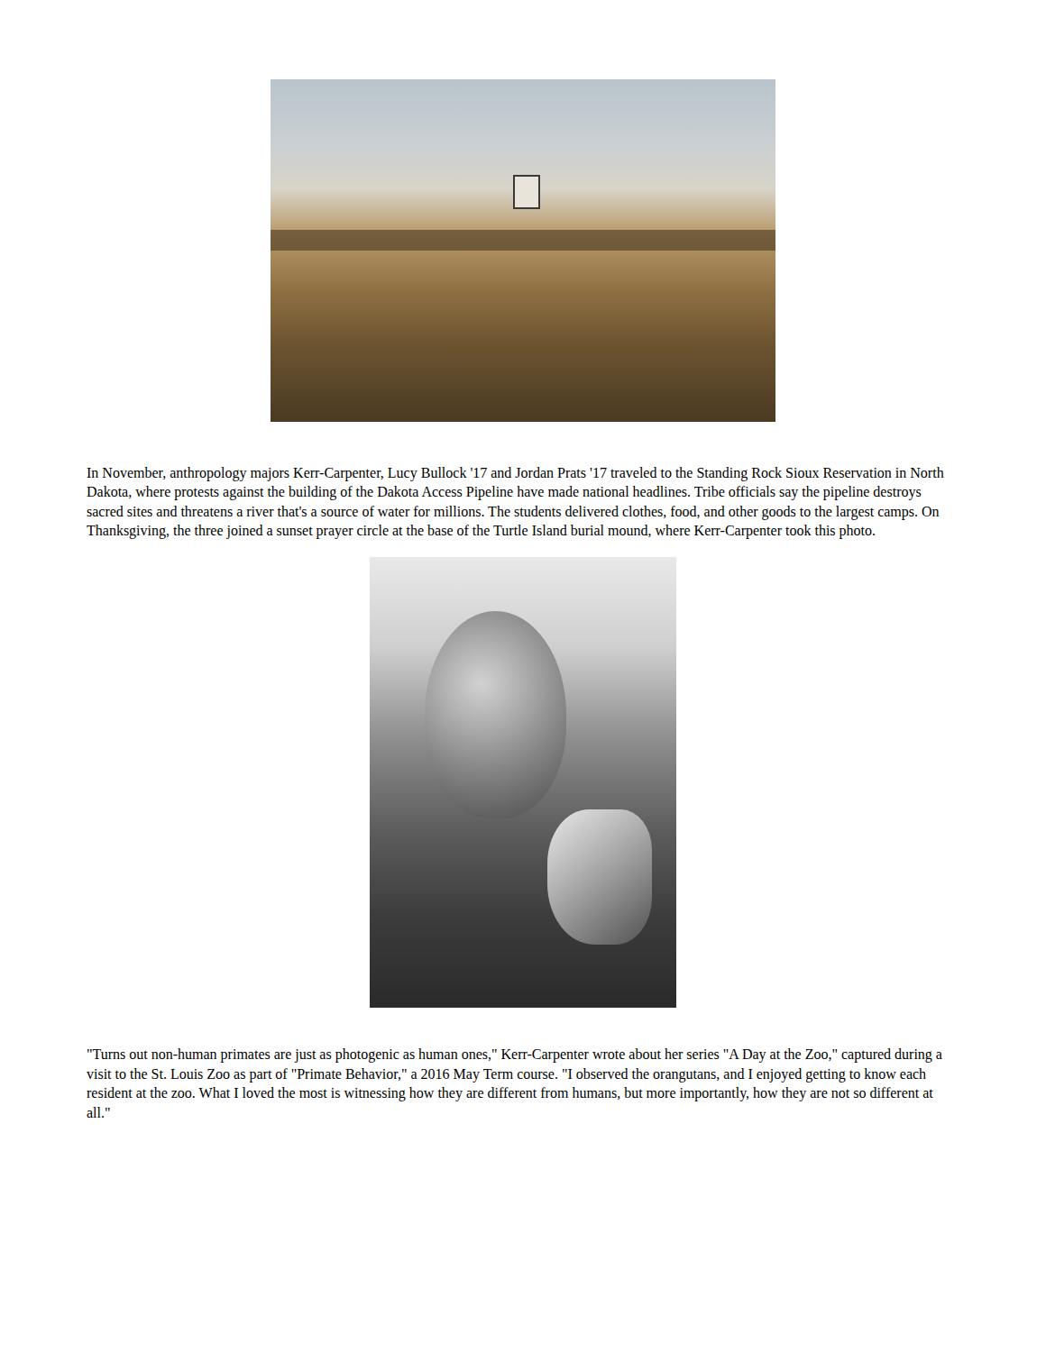In November, anthropology majors Kerr-Carpenter, Lucy Bullock '17 and Jordan Prats '17 traveled to the Standing Rock Sioux Reservation in North Dakota, where protests against the building of the Dakota Access Pipeline have made national headlines. Tribe officials say the pipeline destroys sacred sites and threatens a river that's a source of water for millions. The students delivered clothes, food, and other goods to the largest camps. On Thanksgiving, the three joined a sunset prayer circle at the base of the Turtle Island burial mound, where Kerr-Carpenter took this photo.
"Turns out non-human primates are just as photogenic as human ones," Kerr-Carpenter wrote about her series "A Day at the Zoo," captured during a visit to the St. Louis Zoo as part of "Primate Behavior," a 2016 May Term course. "I observed the orangutans, and I enjoyed getting to know each resident at the zoo. What I loved the most is witnessing how they are different from humans, but more importantly, how they are not so different at all."